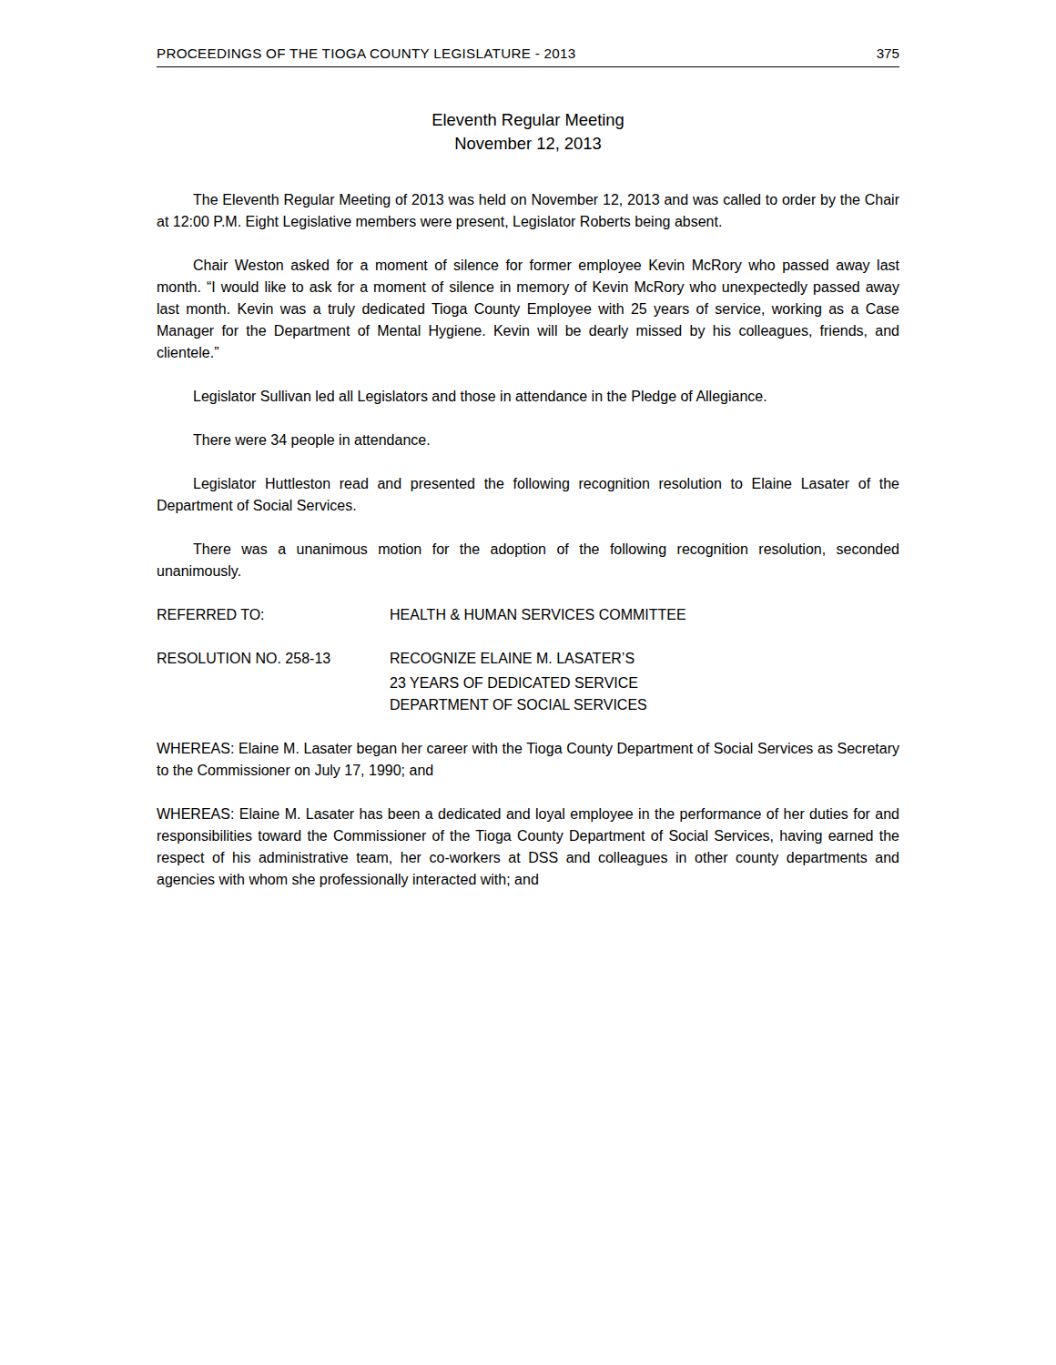PROCEEDINGS OF THE TIOGA COUNTY LEGISLATURE - 2013 375
Eleventh Regular Meeting
November 12, 2013
The Eleventh Regular Meeting of 2013 was held on November 12, 2013 and was called to order by the Chair at 12:00 P.M. Eight Legislative members were present, Legislator Roberts being absent.
Chair Weston asked for a moment of silence for former employee Kevin McRory who passed away last month. “I would like to ask for a moment of silence in memory of Kevin McRory who unexpectedly passed away last month. Kevin was a truly dedicated Tioga County Employee with 25 years of service, working as a Case Manager for the Department of Mental Hygiene. Kevin will be dearly missed by his colleagues, friends, and clientele.”
Legislator Sullivan led all Legislators and those in attendance in the Pledge of Allegiance.
There were 34 people in attendance.
Legislator Huttleston read and presented the following recognition resolution to Elaine Lasater of the Department of Social Services.
There was a unanimous motion for the adoption of the following recognition resolution, seconded unanimously.
REFERRED TO: HEALTH & HUMAN SERVICES COMMITTEE
RESOLUTION NO. 258-13 RECOGNIZE ELAINE M. LASATER’S
23 YEARS OF DEDICATED SERVICE
DEPARTMENT OF SOCIAL SERVICES
WHEREAS: Elaine M. Lasater began her career with the Tioga County Department of Social Services as Secretary to the Commissioner on July 17, 1990; and
WHEREAS: Elaine M. Lasater has been a dedicated and loyal employee in the performance of her duties for and responsibilities toward the Commissioner of the Tioga County Department of Social Services, having earned the respect of his administrative team, her co-workers at DSS and colleagues in other county departments and agencies with whom she professionally interacted with; and